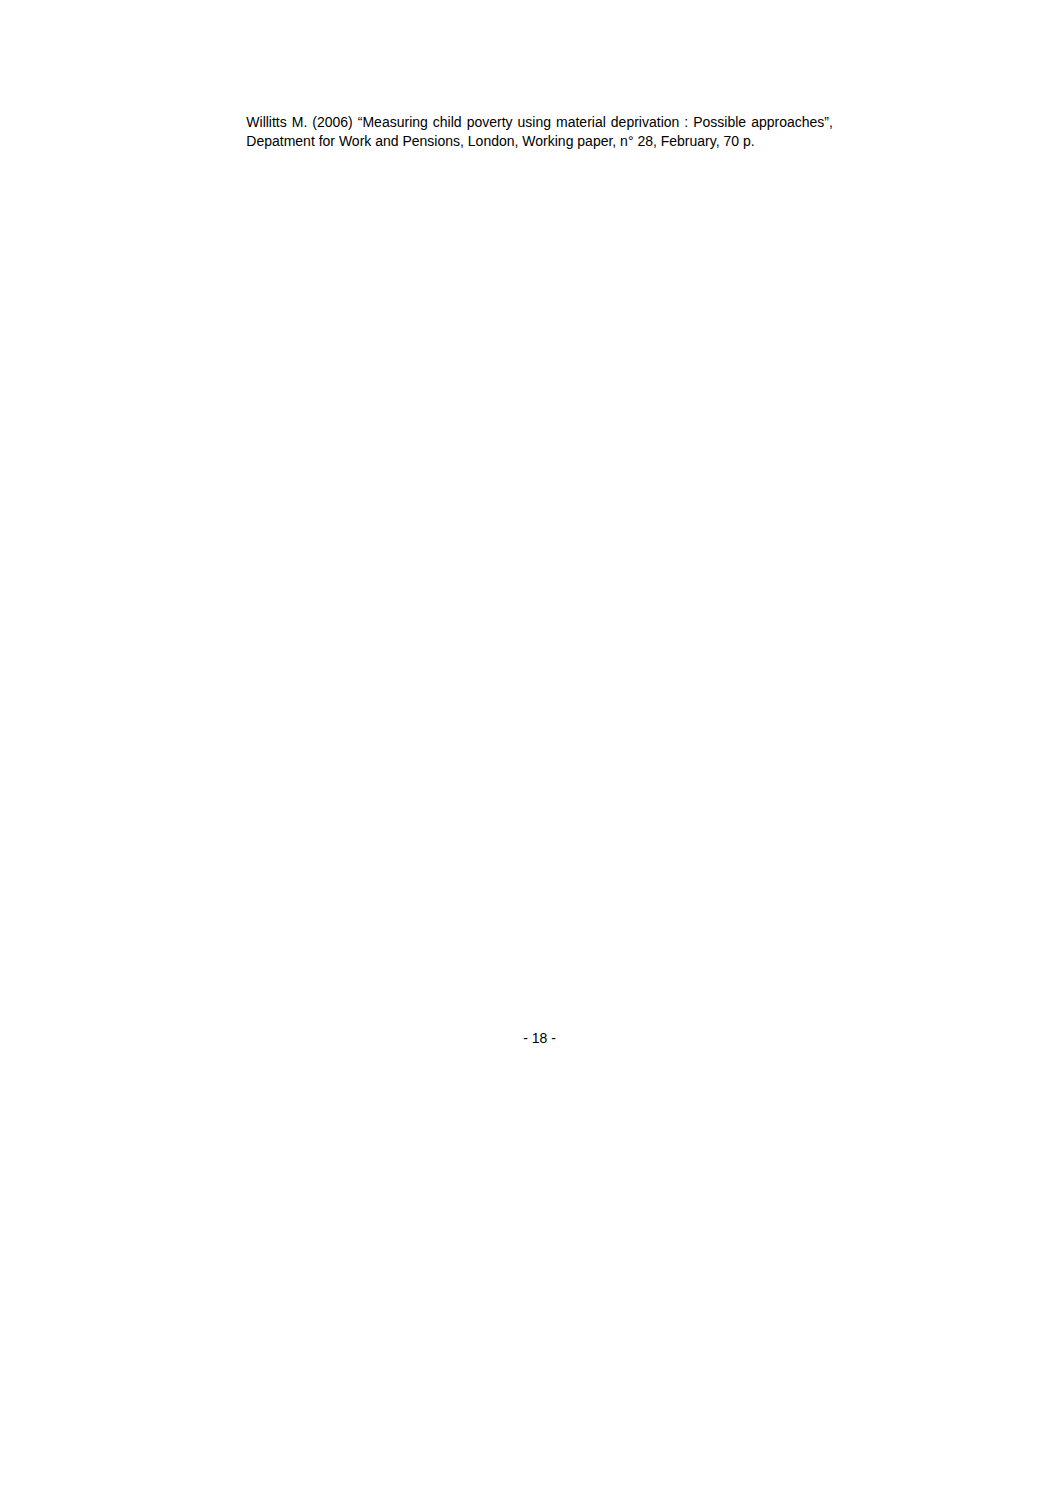Willitts M. (2006) “Measuring child poverty using material deprivation : Possible approaches”, Depatment for Work and Pensions, London, Working paper, n° 28, February, 70 p.
- 18 -